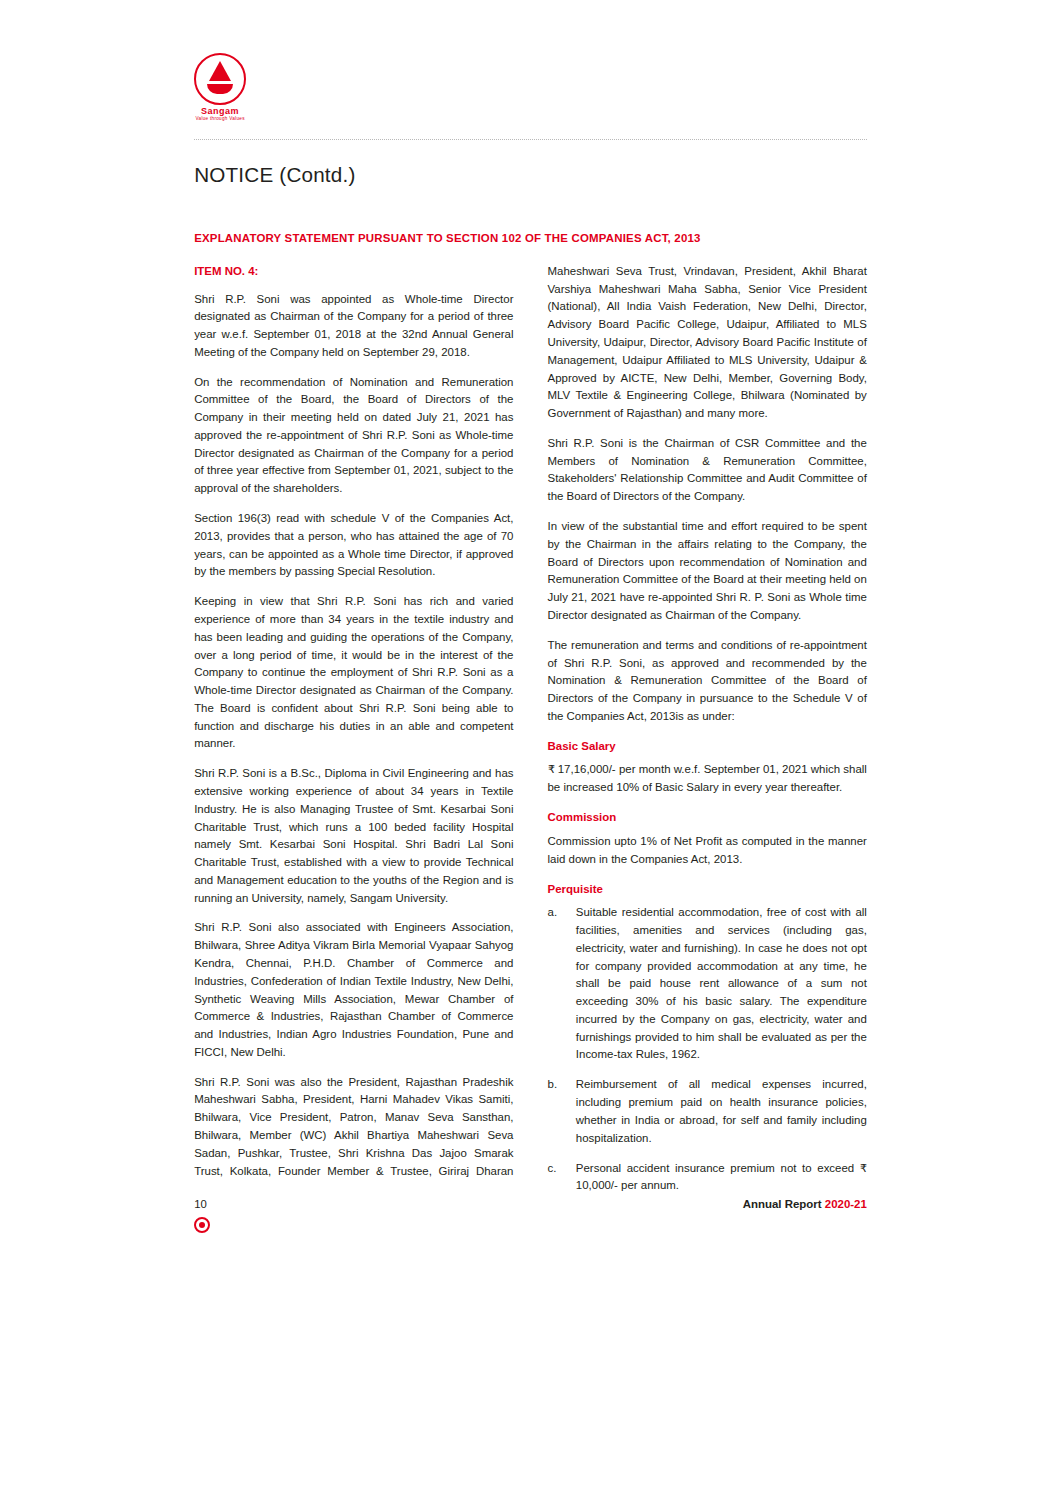Sangam
Value through Values
NOTICE (Contd.)
EXPLANATORY STATEMENT PURSUANT TO SECTION 102 OF THE COMPANIES ACT, 2013
ITEM NO. 4:
Shri R.P. Soni was appointed as Whole-time Director designated as Chairman of the Company for a period of three year w.e.f. September 01, 2018 at the 32nd Annual General Meeting of the Company held on September 29, 2018.
On the recommendation of Nomination and Remuneration Committee of the Board, the Board of Directors of the Company in their meeting held on dated July 21, 2021 has approved the re-appointment of Shri R.P. Soni as Whole-time Director designated as Chairman of the Company for a period of three year effective from September 01, 2021, subject to the approval of the shareholders.
Section 196(3) read with schedule V of the Companies Act, 2013, provides that a person, who has attained the age of 70 years, can be appointed as a Whole time Director, if approved by the members by passing Special Resolution.
Keeping in view that Shri R.P. Soni has rich and varied experience of more than 34 years in the textile industry and has been leading and guiding the operations of the Company, over a long period of time, it would be in the interest of the Company to continue the employment of Shri R.P. Soni as a Whole-time Director designated as Chairman of the Company. The Board is confident about Shri R.P. Soni being able to function and discharge his duties in an able and competent manner.
Shri R.P. Soni is a B.Sc., Diploma in Civil Engineering and has extensive working experience of about 34 years in Textile Industry. He is also Managing Trustee of Smt. Kesarbai Soni Charitable Trust, which runs a 100 beded facility Hospital namely Smt. Kesarbai Soni Hospital. Shri Badri Lal Soni Charitable Trust, established with a view to provide Technical and Management education to the youths of the Region and is running an University, namely, Sangam University.
Shri R.P. Soni also associated with Engineers Association, Bhilwara, Shree Aditya Vikram Birla Memorial Vyapaar Sahyog Kendra, Chennai, P.H.D. Chamber of Commerce and Industries, Confederation of Indian Textile Industry, New Delhi, Synthetic Weaving Mills Association, Mewar Chamber of Commerce & Industries, Rajasthan Chamber of Commerce and Industries, Indian Agro Industries Foundation, Pune and FICCI, New Delhi.
Shri R.P. Soni was also the President, Rajasthan Pradeshik Maheshwari Sabha, President, Harni Mahadev Vikas Samiti, Bhilwara, Vice President, Patron, Manav Seva Sansthan, Bhilwara, Member (WC) Akhil Bhartiya Maheshwari Seva Sadan, Pushkar, Trustee, Shri Krishna Das Jajoo Smarak Trust, Kolkata, Founder Member & Trustee, Giriraj Dharan Maheshwari Seva Trust, Vrindavan, President, Akhil Bharat Varshiya Maheshwari Maha Sabha, Senior Vice President (National), All India Vaish Federation, New Delhi, Director, Advisory Board Pacific College, Udaipur, Affiliated to MLS University, Udaipur, Director, Advisory Board Pacific Institute of Management, Udaipur Affiliated to MLS University, Udaipur & Approved by AICTE, New Delhi, Member, Governing Body, MLV Textile & Engineering College, Bhilwara (Nominated by Government of Rajasthan) and many more.
Shri R.P. Soni is the Chairman of CSR Committee and the Members of Nomination & Remuneration Committee, Stakeholders' Relationship Committee and Audit Committee of the Board of Directors of the Company.
In view of the substantial time and effort required to be spent by the Chairman in the affairs relating to the Company, the Board of Directors upon recommendation of Nomination and Remuneration Committee of the Board at their meeting held on July 21, 2021 have re-appointed Shri R. P. Soni as Whole time Director designated as Chairman of the Company.
The remuneration and terms and conditions of re-appointment of Shri R.P. Soni, as approved and recommended by the Nomination & Remuneration Committee of the Board of Directors of the Company in pursuance to the Schedule V of the Companies Act, 2013is as under:
Basic Salary
₹ 17,16,000/- per month w.e.f. September 01, 2021 which shall be increased 10% of Basic Salary in every year thereafter.
Commission
Commission upto 1% of Net Profit as computed in the manner laid down in the Companies Act, 2013.
Perquisite
Suitable residential accommodation, free of cost with all facilities, amenities and services (including gas, electricity, water and furnishing). In case he does not opt for company provided accommodation at any time, he shall be paid house rent allowance of a sum not exceeding 30% of his basic salary. The expenditure incurred by the Company on gas, electricity, water and furnishings provided to him shall be evaluated as per the Income-tax Rules, 1962.
Reimbursement of all medical expenses incurred, including premium paid on health insurance policies, whether in India or abroad, for self and family including hospitalization.
Personal accident insurance premium not to exceed ₹ 10,000/- per annum.
10
Annual Report 2020-21